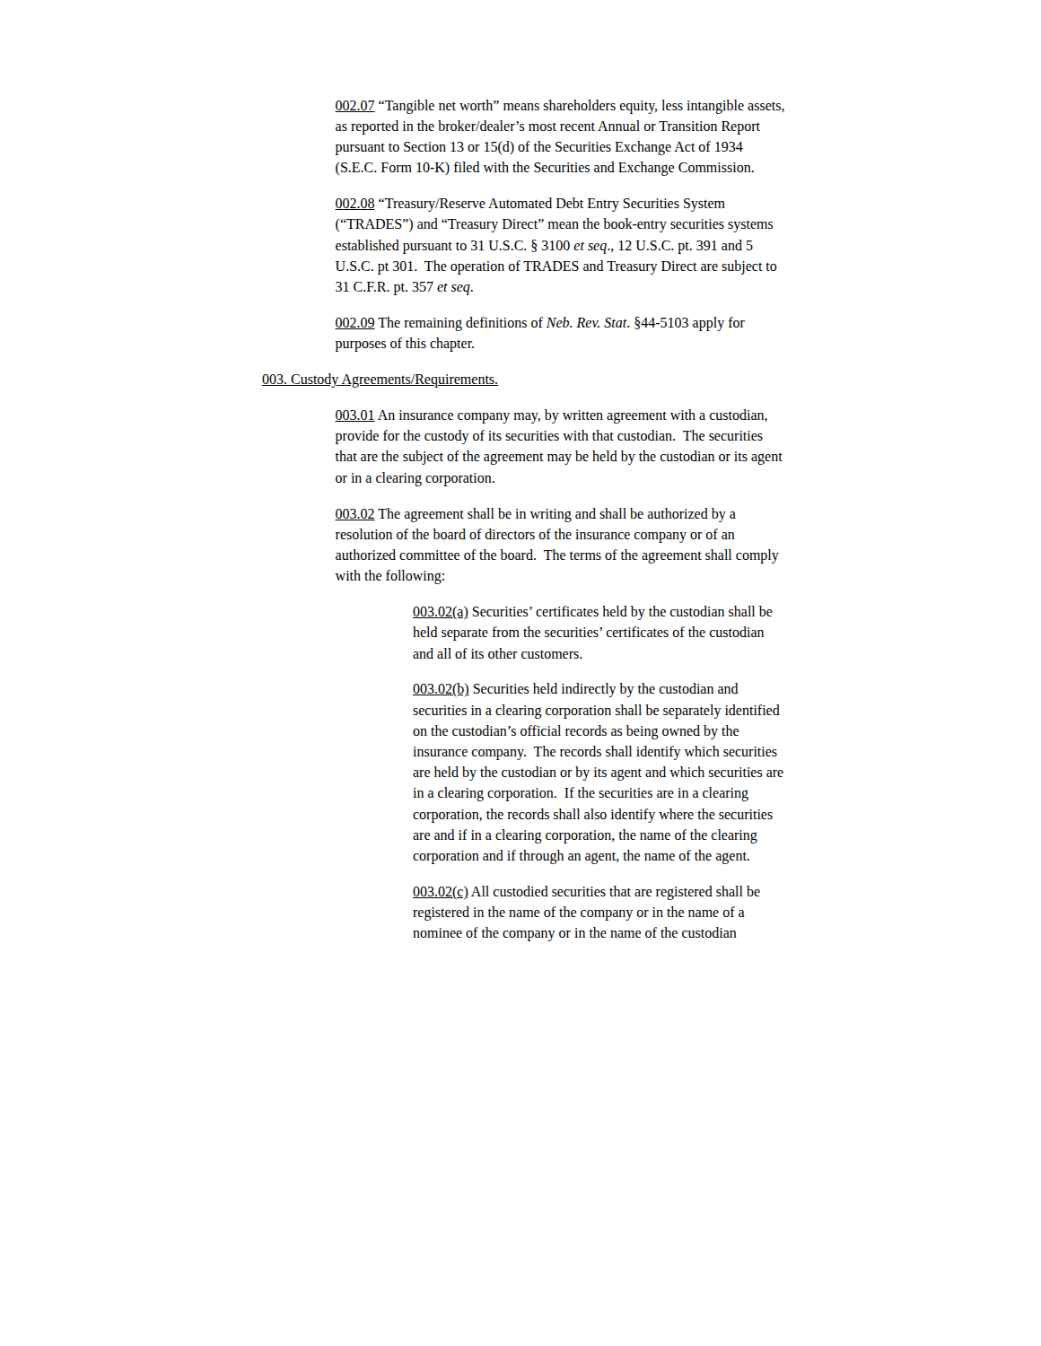002.07 “Tangible net worth” means shareholders equity, less intangible assets, as reported in the broker/dealer’s most recent Annual or Transition Report pursuant to Section 13 or 15(d) of the Securities Exchange Act of 1934 (S.E.C. Form 10-K) filed with the Securities and Exchange Commission.
002.08 “Treasury/Reserve Automated Debt Entry Securities System (“TRADES”) and “Treasury Direct” mean the book-entry securities systems established pursuant to 31 U.S.C. § 3100 et seq., 12 U.S.C. pt. 391 and 5 U.S.C. pt 301. The operation of TRADES and Treasury Direct are subject to 31 C.F.R. pt. 357 et seq.
002.09 The remaining definitions of Neb. Rev. Stat. §44-5103 apply for purposes of this chapter.
003. Custody Agreements/Requirements.
003.01 An insurance company may, by written agreement with a custodian, provide for the custody of its securities with that custodian. The securities that are the subject of the agreement may be held by the custodian or its agent or in a clearing corporation.
003.02 The agreement shall be in writing and shall be authorized by a resolution of the board of directors of the insurance company or of an authorized committee of the board. The terms of the agreement shall comply with the following:
003.02(a) Securities’ certificates held by the custodian shall be held separate from the securities’ certificates of the custodian and all of its other customers.
003.02(b) Securities held indirectly by the custodian and securities in a clearing corporation shall be separately identified on the custodian’s official records as being owned by the insurance company. The records shall identify which securities are held by the custodian or by its agent and which securities are in a clearing corporation. If the securities are in a clearing corporation, the records shall also identify where the securities are and if in a clearing corporation, the name of the clearing corporation and if through an agent, the name of the agent.
003.02(c) All custodied securities that are registered shall be registered in the name of the company or in the name of a nominee of the company or in the name of the custodian